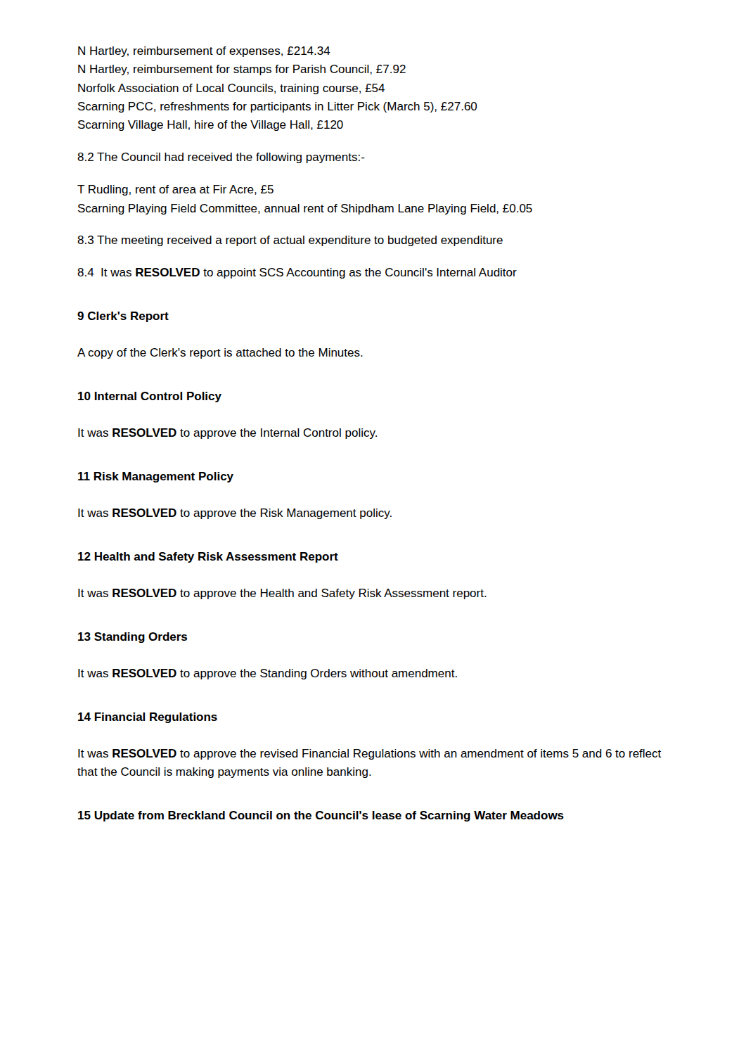N Hartley, reimbursement of expenses, £214.34
N Hartley, reimbursement for stamps for Parish Council, £7.92
Norfolk Association of Local Councils, training course, £54
Scarning PCC, refreshments for participants in Litter Pick (March 5), £27.60
Scarning Village Hall, hire of the Village Hall, £120
8.2 The Council had received the following payments:-
T Rudling, rent of area at Fir Acre, £5
Scarning Playing Field Committee, annual rent of Shipdham Lane Playing Field, £0.05
8.3 The meeting received a report of actual expenditure to budgeted expenditure
8.4 It was RESOLVED to appoint SCS Accounting as the Council's Internal Auditor
9 Clerk's Report
A copy of the Clerk's report is attached to the Minutes.
10 Internal Control Policy
It was RESOLVED to approve the Internal Control policy.
11 Risk Management Policy
It was RESOLVED to approve the Risk Management policy.
12 Health and Safety Risk Assessment Report
It was RESOLVED to approve the Health and Safety Risk Assessment report.
13 Standing Orders
It was RESOLVED to approve the Standing Orders without amendment.
14 Financial Regulations
It was RESOLVED to approve the revised Financial Regulations with an amendment of items 5 and 6 to reflect that the Council is making payments via online banking.
15 Update from Breckland Council on the Council's lease of Scarning Water Meadows